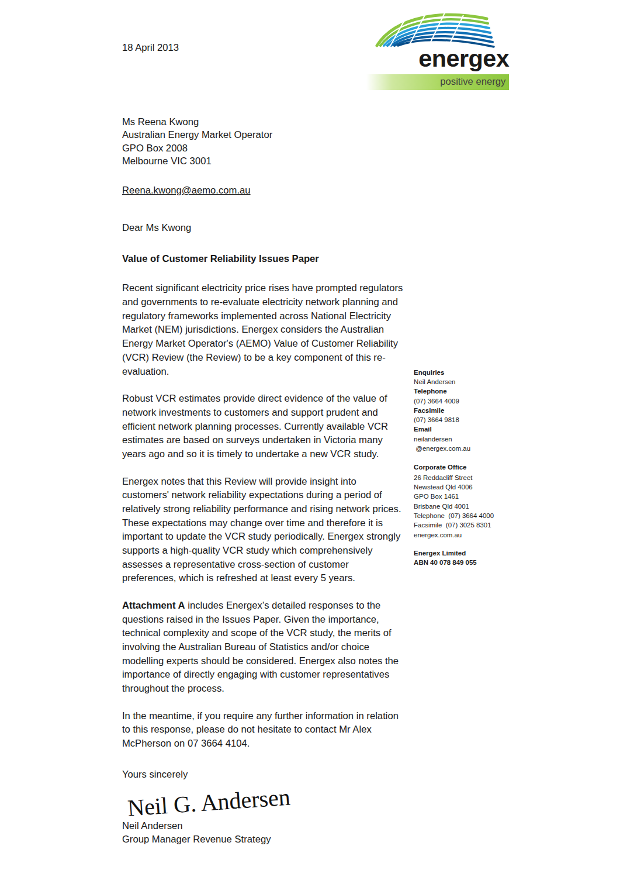energex
positive energy
18 April 2013
Ms Reena Kwong
Australian Energy Market Operator
GPO Box 2008
Melbourne VIC 3001
Reena.kwong@aemo.com.au
Dear Ms Kwong
Value of Customer Reliability Issues Paper
Recent significant electricity price rises have prompted regulators and governments to re-evaluate electricity network planning and regulatory frameworks implemented across National Electricity Market (NEM) jurisdictions. Energex considers the Australian Energy Market Operator's (AEMO) Value of Customer Reliability (VCR) Review (the Review) to be a key component of this re-evaluation.
Robust VCR estimates provide direct evidence of the value of network investments to customers and support prudent and efficient network planning processes. Currently available VCR estimates are based on surveys undertaken in Victoria many years ago and so it is timely to undertake a new VCR study.
Energex notes that this Review will provide insight into customers' network reliability expectations during a period of relatively strong reliability performance and rising network prices. These expectations may change over time and therefore it is important to update the VCR study periodically. Energex strongly supports a high-quality VCR study which comprehensively assesses a representative cross-section of customer preferences, which is refreshed at least every 5 years.
Attachment A includes Energex's detailed responses to the questions raised in the Issues Paper. Given the importance, technical complexity and scope of the VCR study, the merits of involving the Australian Bureau of Statistics and/or choice modelling experts should be considered. Energex also notes the importance of directly engaging with customer representatives throughout the process.
In the meantime, if you require any further information in relation to this response, please do not hesitate to contact Mr Alex McPherson on 07 3664 4104.
Yours sincerely
Neil G. Andersen
Neil Andersen
Group Manager Revenue Strategy
Enquiries
Neil Andersen
Telephone
(07) 3664 4009
Facsimile
(07) 3664 9818
Email
neilandersen
@energex.com.au
Corporate Office
26 Reddacliff Street
Newstead Qld 4006
GPO Box 1461
Brisbane Qld 4001
Telephone (07) 3664 4000
Facsimile (07) 3025 8301
energex.com.au
Energex Limited
ABN 40 078 849 055